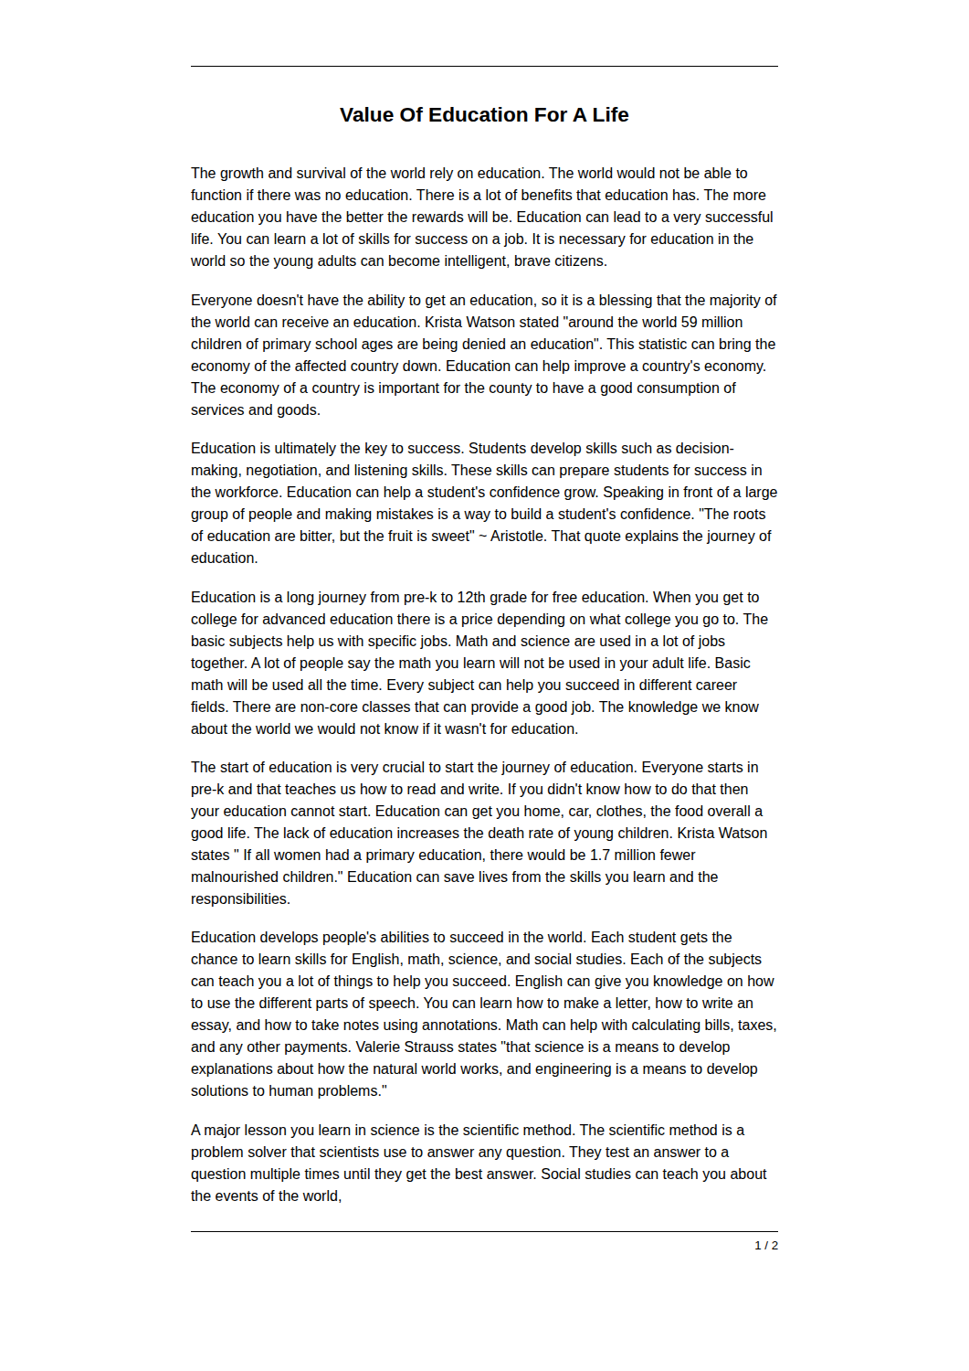Value Of Education For A Life
The growth and survival of the world rely on education. The world would not be able to function if there was no education. There is a lot of benefits that education has. The more education you have the better the rewards will be. Education can lead to a very successful life. You can learn a lot of skills for success on a job. It is necessary for education in the world so the young adults can become intelligent, brave citizens.
Everyone doesn't have the ability to get an education, so it is a blessing that the majority of the world can receive an education. Krista Watson stated "around the world 59 million children of primary school ages are being denied an education". This statistic can bring the economy of the affected country down. Education can help improve a country's economy. The economy of a country is important for the county to have a good consumption of services and goods.
Education is ultimately the key to success. Students develop skills such as decision-making, negotiation, and listening skills. These skills can prepare students for success in the workforce. Education can help a student's confidence grow. Speaking in front of a large group of people and making mistakes is a way to build a student's confidence. "The roots of education are bitter, but the fruit is sweet" ~ Aristotle. That quote explains the journey of education.
Education is a long journey from pre-k to 12th grade for free education. When you get to college for advanced education there is a price depending on what college you go to. The basic subjects help us with specific jobs. Math and science are used in a lot of jobs together. A lot of people say the math you learn will not be used in your adult life. Basic math will be used all the time. Every subject can help you succeed in different career fields. There are non-core classes that can provide a good job. The knowledge we know about the world we would not know if it wasn't for education.
The start of education is very crucial to start the journey of education. Everyone starts in pre-k and that teaches us how to read and write. If you didn't know how to do that then your education cannot start. Education can get you home, car, clothes, the food overall a good life. The lack of education increases the death rate of young children. Krista Watson states " If all women had a primary education, there would be 1.7 million fewer malnourished children." Education can save lives from the skills you learn and the responsibilities.
Education develops people's abilities to succeed in the world. Each student gets the chance to learn skills for English, math, science, and social studies. Each of the subjects can teach you a lot of things to help you succeed. English can give you knowledge on how to use the different parts of speech. You can learn how to make a letter, how to write an essay, and how to take notes using annotations. Math can help with calculating bills, taxes, and any other payments. Valerie Strauss states "that science is a means to develop explanations about how the natural world works, and engineering is a means to develop solutions to human problems."
A major lesson you learn in science is the scientific method. The scientific method is a problem solver that scientists use to answer any question. They test an answer to a question multiple times until they get the best answer. Social studies can teach you about the events of the world,
1 / 2